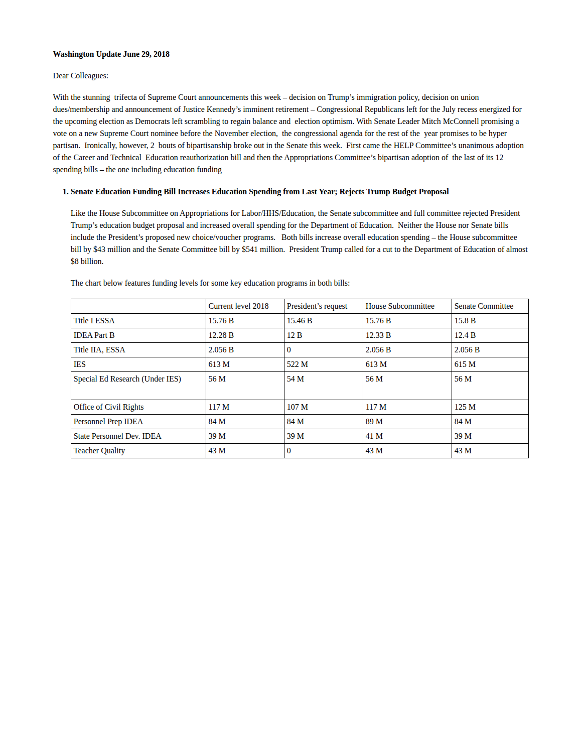Washington Update June 29, 2018
Dear Colleagues:
With the stunning trifecta of Supreme Court announcements this week – decision on Trump’s immigration policy, decision on union dues/membership and announcement of Justice Kennedy’s imminent retirement – Congressional Republicans left for the July recess energized for the upcoming election as Democrats left scrambling to regain balance and election optimism. With Senate Leader Mitch McConnell promising a vote on a new Supreme Court nominee before the November election, the congressional agenda for the rest of the year promises to be hyper partisan. Ironically, however, 2 bouts of bipartisanship broke out in the Senate this week. First came the HELP Committee’s unanimous adoption of the Career and Technical Education reauthorization bill and then the Appropriations Committee’s bipartisan adoption of the last of its 12 spending bills – the one including education funding
Senate Education Funding Bill Increases Education Spending from Last Year; Rejects Trump Budget Proposal
Like the House Subcommittee on Appropriations for Labor/HHS/Education, the Senate subcommittee and full committee rejected President Trump’s education budget proposal and increased overall spending for the Department of Education. Neither the House nor Senate bills include the President’s proposed new choice/voucher programs. Both bills increase overall education spending – the House subcommittee bill by $43 million and the Senate Committee bill by $541 million. President Trump called for a cut to the Department of Education of almost $8 billion.
The chart below features funding levels for some key education programs in both bills:
| | Current level 2018 | President’s request | House Subcommittee | Senate Committee |
| --- | --- | --- | --- | --- |
| Title I ESSA | 15.76 B | 15.46 B | 15.76 B | 15.8 B |
| IDEA Part B | 12.28 B | 12 B | 12.33 B | 12.4 B |
| Title IIA, ESSA | 2.056 B | 0 | 2.056 B | 2.056 B |
| IES | 613 M | 522 M | 613 M | 615 M |
| Special Ed Research (Under IES) | 56 M | 54 M | 56 M | 56 M |
| Office of Civil Rights | 117 M | 107 M | 117 M | 125 M |
| Personnel Prep IDEA | 84 M | 84 M | 89 M | 84 M |
| State Personnel Dev. IDEA | 39 M | 39 M | 41 M | 39 M |
| Teacher Quality | 43 M | 0 | 43 M | 43 M |